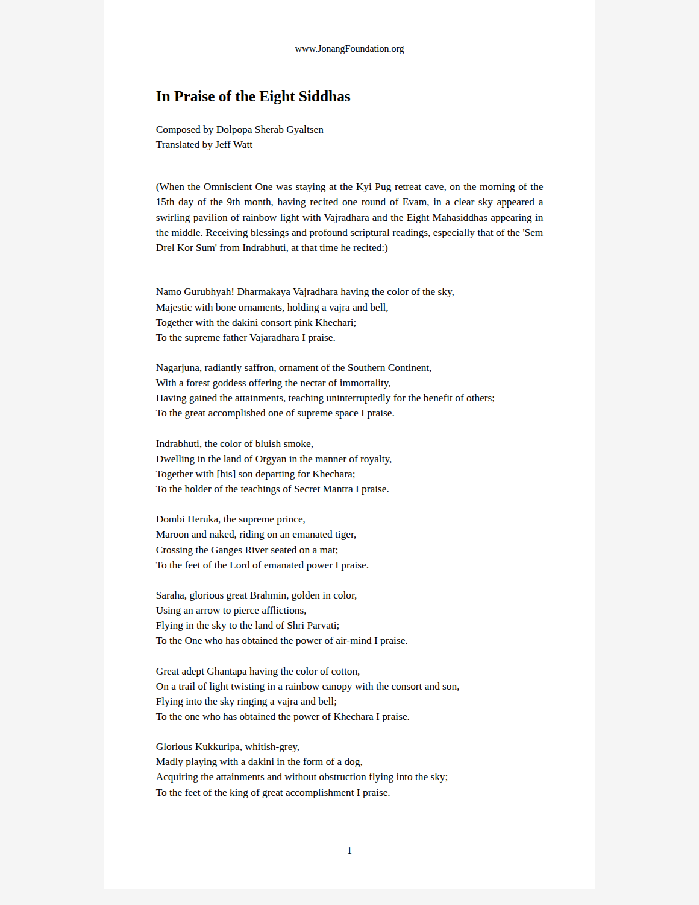www.JonangFoundation.org
In Praise of the Eight Siddhas
Composed by Dolpopa Sherab Gyaltsen
Translated by Jeff Watt
(When the Omniscient One was staying at the Kyi Pug retreat cave, on the morning of the 15th day of the 9th month, having recited one round of Evam, in a clear sky appeared a swirling pavilion of rainbow light with Vajradhara and the Eight Mahasiddhas appearing in the middle. Receiving blessings and profound scriptural readings, especially that of the 'Sem Drel Kor Sum' from Indrabhuti, at that time he recited:)
Namo Gurubhyah! Dharmakaya Vajradhara having the color of the sky,
Majestic with bone ornaments, holding a vajra and bell,
Together with the dakini consort pink Khechari;
To the supreme father Vajaradhara I praise.
Nagarjuna, radiantly saffron, ornament of the Southern Continent,
With a forest goddess offering the nectar of immortality,
Having gained the attainments, teaching uninterruptedly for the benefit of others;
To the great accomplished one of supreme space I praise.
Indrabhuti, the color of bluish smoke,
Dwelling in the land of Orgyan in the manner of royalty,
Together with [his] son departing for Khechara;
To the holder of the teachings of Secret Mantra I praise.
Dombi Heruka, the supreme prince,
Maroon and naked, riding on an emanated tiger,
Crossing the Ganges River seated on a mat;
To the feet of the Lord of emanated power I praise.
Saraha, glorious great Brahmin, golden in color,
Using an arrow to pierce afflictions,
Flying in the sky to the land of Shri Parvati;
To the One who has obtained the power of air-mind I praise.
Great adept Ghantapa having the color of cotton,
On a trail of light twisting in a rainbow canopy with the consort and son,
Flying into the sky ringing a vajra and bell;
To the one who has obtained the power of Khechara I praise.
Glorious Kukkuripa, whitish-grey,
Madly playing with a dakini in the form of a dog,
Acquiring the attainments and without obstruction flying into the sky;
To the feet of the king of great accomplishment I praise.
1